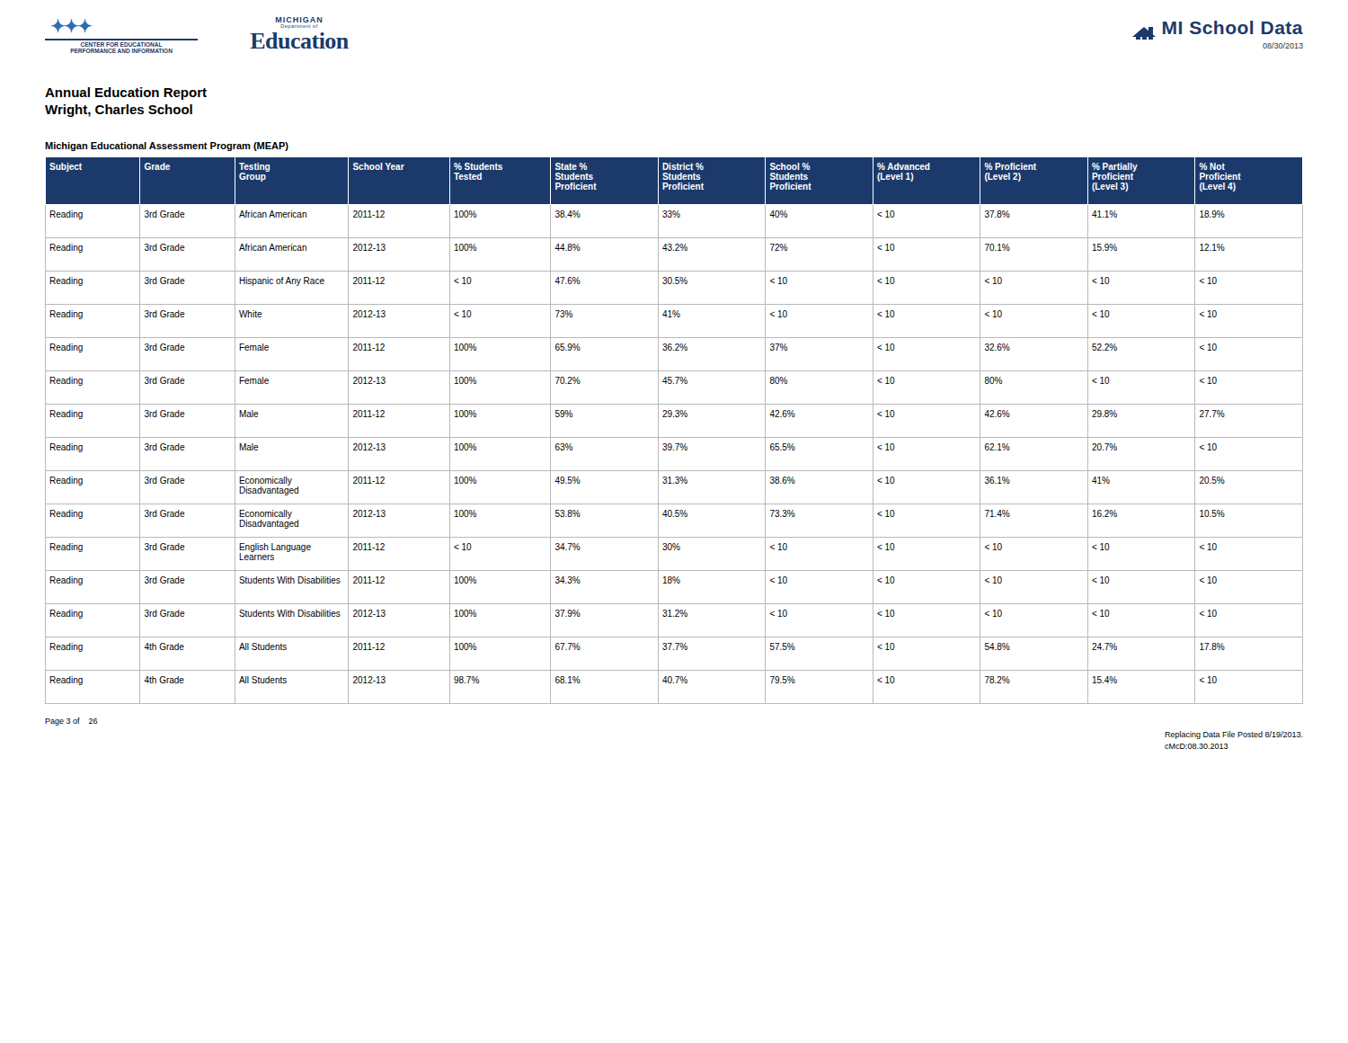✦✦✦
CENTER FOR EDUCATIONAL
PERFORMANCE AND INFORMATION
MICHIGAN
Department of
Education
MI School Data
08/30/2013
Annual Education Report
Wright, Charles School
Michigan Educational Assessment Program (MEAP)
| Subject | Grade | Testing Group | School Year | % Students Tested | State % Students Proficient | District % Students Proficient | School % Students Proficient | % Advanced (Level 1) | % Proficient (Level 2) | % Partially Proficient (Level 3) | % Not Proficient (Level 4) |
| --- | --- | --- | --- | --- | --- | --- | --- | --- | --- | --- | --- |
| Reading | 3rd Grade | African American | 2011-12 | 100% | 38.4% | 33% | 40% | < 10 | 37.8% | 41.1% | 18.9% |
| Reading | 3rd Grade | African American | 2012-13 | 100% | 44.8% | 43.2% | 72% | < 10 | 70.1% | 15.9% | 12.1% |
| Reading | 3rd Grade | Hispanic of Any Race | 2011-12 | < 10 | 47.6% | 30.5% | < 10 | < 10 | < 10 | < 10 | < 10 |
| Reading | 3rd Grade | White | 2012-13 | < 10 | 73% | 41% | < 10 | < 10 | < 10 | < 10 | < 10 |
| Reading | 3rd Grade | Female | 2011-12 | 100% | 65.9% | 36.2% | 37% | < 10 | 32.6% | 52.2% | < 10 |
| Reading | 3rd Grade | Female | 2012-13 | 100% | 70.2% | 45.7% | 80% | < 10 | 80% | < 10 | < 10 |
| Reading | 3rd Grade | Male | 2011-12 | 100% | 59% | 29.3% | 42.6% | < 10 | 42.6% | 29.8% | 27.7% |
| Reading | 3rd Grade | Male | 2012-13 | 100% | 63% | 39.7% | 65.5% | < 10 | 62.1% | 20.7% | < 10 |
| Reading | 3rd Grade | Economically Disadvantaged | 2011-12 | 100% | 49.5% | 31.3% | 38.6% | < 10 | 36.1% | 41% | 20.5% |
| Reading | 3rd Grade | Economically Disadvantaged | 2012-13 | 100% | 53.8% | 40.5% | 73.3% | < 10 | 71.4% | 16.2% | 10.5% |
| Reading | 3rd Grade | English Language Learners | 2011-12 | < 10 | 34.7% | 30% | < 10 | < 10 | < 10 | < 10 | < 10 |
| Reading | 3rd Grade | Students With Disabilities | 2011-12 | 100% | 34.3% | 18% | < 10 | < 10 | < 10 | < 10 | < 10 |
| Reading | 3rd Grade | Students With Disabilities | 2012-13 | 100% | 37.9% | 31.2% | < 10 | < 10 | < 10 | < 10 | < 10 |
| Reading | 4th Grade | All Students | 2011-12 | 100% | 67.7% | 37.7% | 57.5% | < 10 | 54.8% | 24.7% | 17.8% |
| Reading | 4th Grade | All Students | 2012-13 | 98.7% | 68.1% | 40.7% | 79.5% | < 10 | 78.2% | 15.4% | < 10 |
Page 3 of 26
Replacing Data File Posted 8/19/2013.
cMcD:08.30.2013